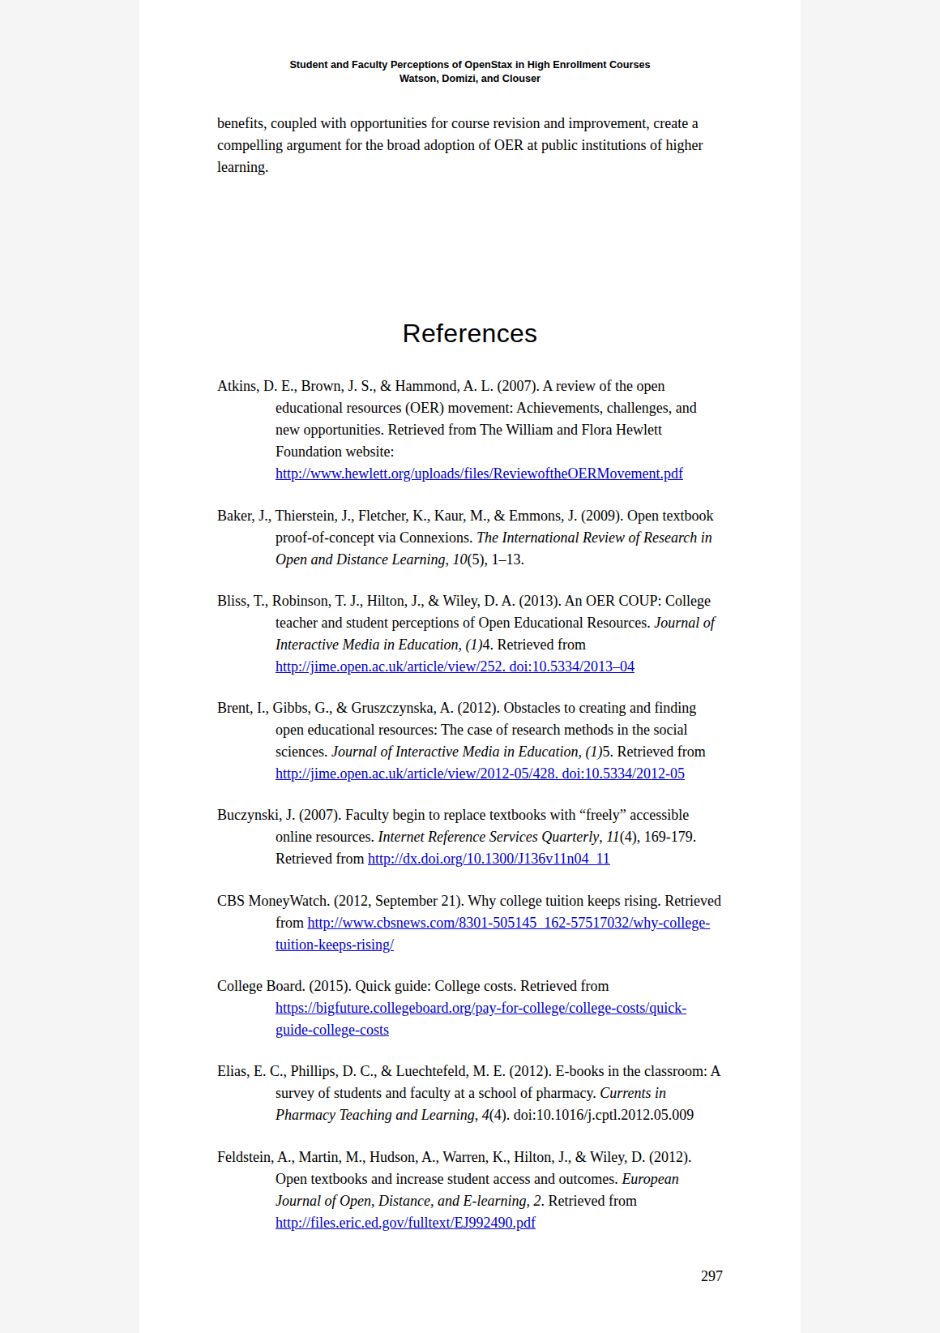Student and Faculty Perceptions of OpenStax in High Enrollment Courses
Watson, Domizi, and Clouser
benefits, coupled with opportunities for course revision and improvement, create a compelling argument for the broad adoption of OER at public institutions of higher learning.
References
Atkins, D. E., Brown, J. S., & Hammond, A. L. (2007). A review of the open educational resources (OER) movement: Achievements, challenges, and new opportunities. Retrieved from The William and Flora Hewlett Foundation website: http://www.hewlett.org/uploads/files/ReviewoftheOERMovement.pdf
Baker, J., Thierstein, J., Fletcher, K., Kaur, M., & Emmons, J. (2009). Open textbook proof-of-concept via Connexions. The International Review of Research in Open and Distance Learning, 10(5), 1–13.
Bliss, T., Robinson, T. J., Hilton, J., & Wiley, D. A. (2013). An OER COUP: College teacher and student perceptions of Open Educational Resources. Journal of Interactive Media in Education, (1)4. Retrieved from http://jime.open.ac.uk/article/view/252. doi:10.5334/2013–04
Brent, I., Gibbs, G., & Gruszczynska, A. (2012). Obstacles to creating and finding open educational resources: The case of research methods in the social sciences. Journal of Interactive Media in Education, (1)5. Retrieved from http://jime.open.ac.uk/article/view/2012-05/428. doi:10.5334/2012-05
Buczynski, J. (2007). Faculty begin to replace textbooks with “freely” accessible online resources. Internet Reference Services Quarterly, 11(4), 169-179. Retrieved from http://dx.doi.org/10.1300/J136v11n04_11
CBS MoneyWatch. (2012, September 21). Why college tuition keeps rising. Retrieved from http://www.cbsnews.com/8301-505145_162-57517032/why-college-tuition-keeps-rising/
College Board. (2015). Quick guide: College costs. Retrieved from https://bigfuture.collegeboard.org/pay-for-college/college-costs/quick-guide-college-costs
Elias, E. C., Phillips, D. C., & Luechtefeld, M. E. (2012). E-books in the classroom: A survey of students and faculty at a school of pharmacy. Currents in Pharmacy Teaching and Learning, 4(4). doi:10.1016/j.cptl.2012.05.009
Feldstein, A., Martin, M., Hudson, A., Warren, K., Hilton, J., & Wiley, D. (2012). Open textbooks and increase student access and outcomes. European Journal of Open, Distance, and E-learning, 2. Retrieved from http://files.eric.ed.gov/fulltext/EJ992490.pdf
297